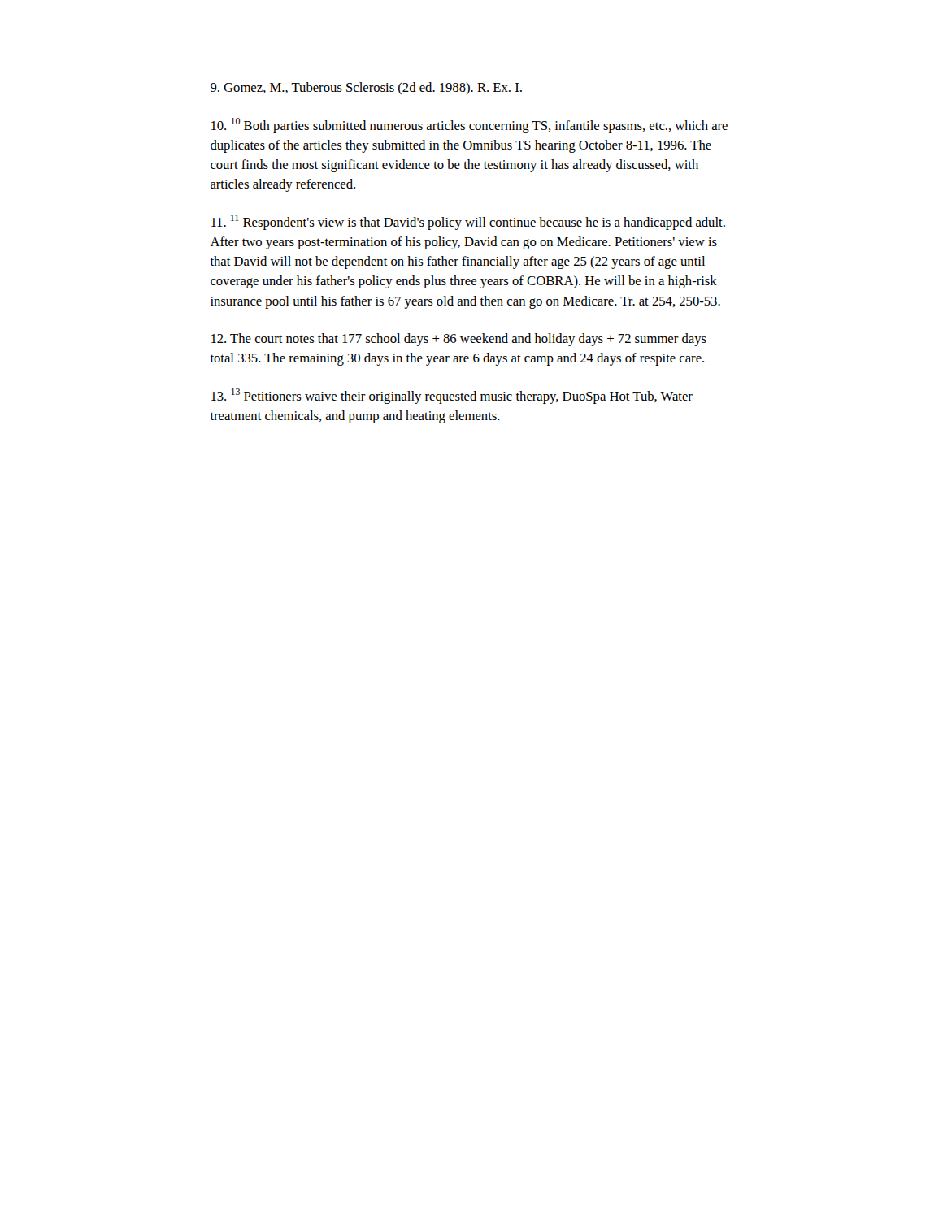9. Gomez, M., Tuberous Sclerosis (2d ed. 1988). R. Ex. I.
10. 10 Both parties submitted numerous articles concerning TS, infantile spasms, etc., which are duplicates of the articles they submitted in the Omnibus TS hearing October 8-11, 1996. The court finds the most significant evidence to be the testimony it has already discussed, with articles already referenced.
11. 11 Respondent's view is that David's policy will continue because he is a handicapped adult. After two years post-termination of his policy, David can go on Medicare. Petitioners' view is that David will not be dependent on his father financially after age 25 (22 years of age until coverage under his father's policy ends plus three years of COBRA). He will be in a high-risk insurance pool until his father is 67 years old and then can go on Medicare. Tr. at 254, 250-53.
12. The court notes that 177 school days + 86 weekend and holiday days + 72 summer days total 335. The remaining 30 days in the year are 6 days at camp and 24 days of respite care.
13. 13 Petitioners waive their originally requested music therapy, DuoSpa Hot Tub, Water treatment chemicals, and pump and heating elements.